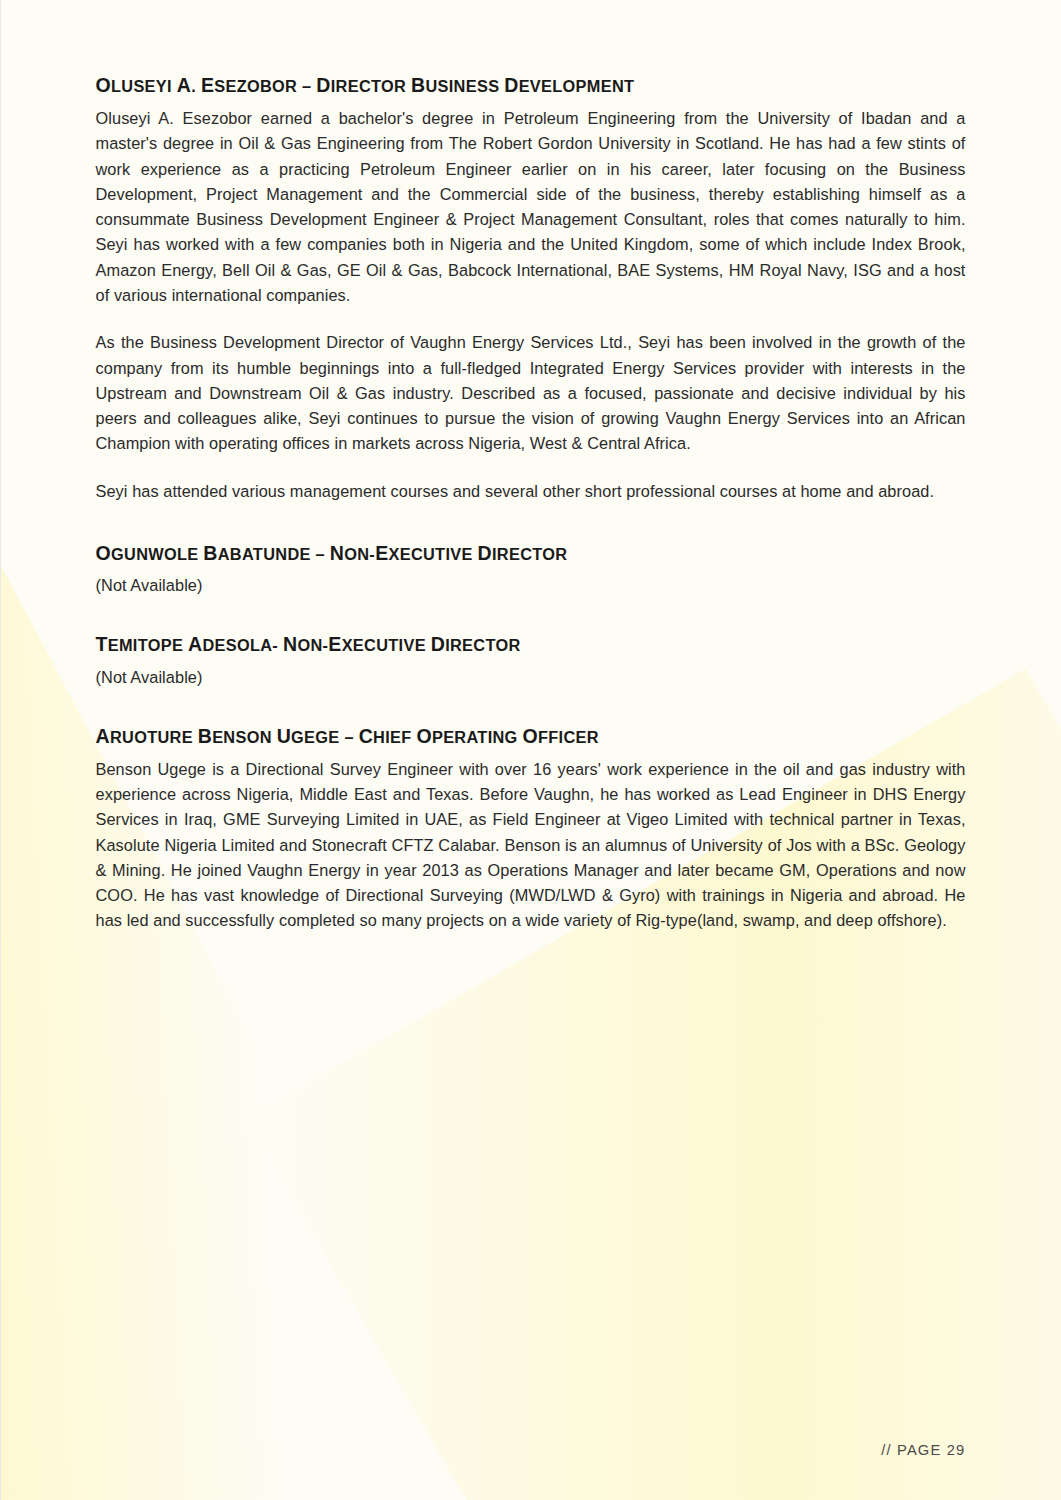OLUSEYI A. ESEZOBOR – DIRECTOR BUSINESS DEVELOPMENT
Oluseyi A. Esezobor earned a bachelor's degree in Petroleum Engineering from the University of Ibadan and a master's degree in Oil & Gas Engineering from The Robert Gordon University in Scotland. He has had a few stints of work experience as a practicing Petroleum Engineer earlier on in his career, later focusing on the Business Development, Project Management and the Commercial side of the business, thereby establishing himself as a consummate Business Development Engineer & Project Management Consultant, roles that comes naturally to him. Seyi has worked with a few companies both in Nigeria and the United Kingdom, some of which include Index Brook, Amazon Energy, Bell Oil & Gas, GE Oil & Gas, Babcock International, BAE Systems, HM Royal Navy, ISG and a host of various international companies.
As the Business Development Director of Vaughn Energy Services Ltd., Seyi has been involved in the growth of the company from its humble beginnings into a full-fledged Integrated Energy Services provider with interests in the Upstream and Downstream Oil & Gas industry. Described as a focused, passionate and decisive individual by his peers and colleagues alike, Seyi continues to pursue the vision of growing Vaughn Energy Services into an African Champion with operating offices in markets across Nigeria, West & Central Africa.
Seyi has attended various management courses and several other short professional courses at home and abroad.
OGUNWOLE BABATUNDE – NON-EXECUTIVE DIRECTOR
(Not Available)
TEMITOPE ADESOLA- NON-EXECUTIVE DIRECTOR
(Not Available)
ARUOTURE BENSON UGEGE – CHIEF OPERATING OFFICER
Benson Ugege is a Directional Survey Engineer with over 16 years' work experience in the oil and gas industry with experience across Nigeria, Middle East and Texas. Before Vaughn, he has worked as Lead Engineer in DHS Energy Services in Iraq, GME Surveying Limited in UAE, as Field Engineer at Vigeo Limited with technical partner in Texas, Kasolute Nigeria Limited and Stonecraft CFTZ Calabar. Benson is an alumnus of University of Jos with a BSc. Geology & Mining. He joined Vaughn Energy in year 2013 as Operations Manager and later became GM, Operations and now COO. He has vast knowledge of Directional Surveying (MWD/LWD & Gyro) with trainings in Nigeria and abroad. He has led and successfully completed so many projects on a wide variety of Rig-type(land, swamp, and deep offshore).
// PAGE 29